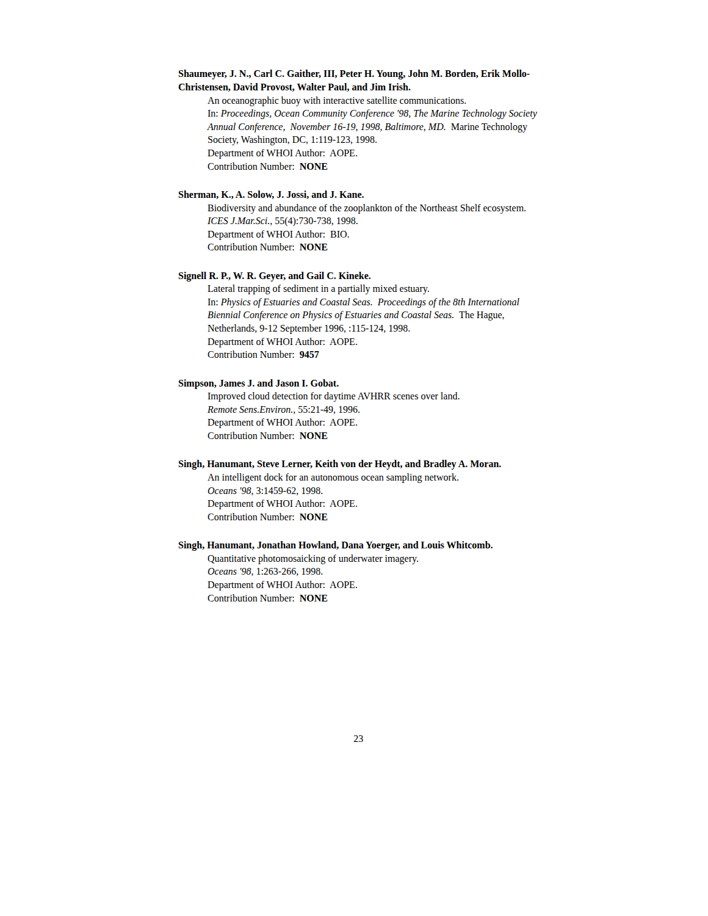Shaumeyer, J. N., Carl C. Gaither, III, Peter H. Young, John M. Borden, Erik Mollo-Christensen, David Provost, Walter Paul, and Jim Irish.
An oceanographic buoy with interactive satellite communications. In: Proceedings, Ocean Community Conference '98, The Marine Technology Society Annual Conference, November 16-19, 1998, Baltimore, MD. Marine Technology Society, Washington, DC, 1:119-123, 1998. Department of WHOI Author: AOPE. Contribution Number: NONE
Sherman, K., A. Solow, J. Jossi, and J. Kane.
Biodiversity and abundance of the zooplankton of the Northeast Shelf ecosystem. ICES J.Mar.Sci., 55(4):730-738, 1998. Department of WHOI Author: BIO. Contribution Number: NONE
Signell R. P., W. R. Geyer, and Gail C. Kineke.
Lateral trapping of sediment in a partially mixed estuary. In: Physics of Estuaries and Coastal Seas. Proceedings of the 8th International Biennial Conference on Physics of Estuaries and Coastal Seas. The Hague, Netherlands, 9-12 September 1996, :115-124, 1998. Department of WHOI Author: AOPE. Contribution Number: 9457
Simpson, James J. and Jason I. Gobat.
Improved cloud detection for daytime AVHRR scenes over land. Remote Sens.Environ., 55:21-49, 1996. Department of WHOI Author: AOPE. Contribution Number: NONE
Singh, Hanumant, Steve Lerner, Keith von der Heydt, and Bradley A. Moran.
An intelligent dock for an autonomous ocean sampling network. Oceans '98, 3:1459-62, 1998. Department of WHOI Author: AOPE. Contribution Number: NONE
Singh, Hanumant, Jonathan Howland, Dana Yoerger, and Louis Whitcomb.
Quantitative photomosaicking of underwater imagery. Oceans '98, 1:263-266, 1998. Department of WHOI Author: AOPE. Contribution Number: NONE
23